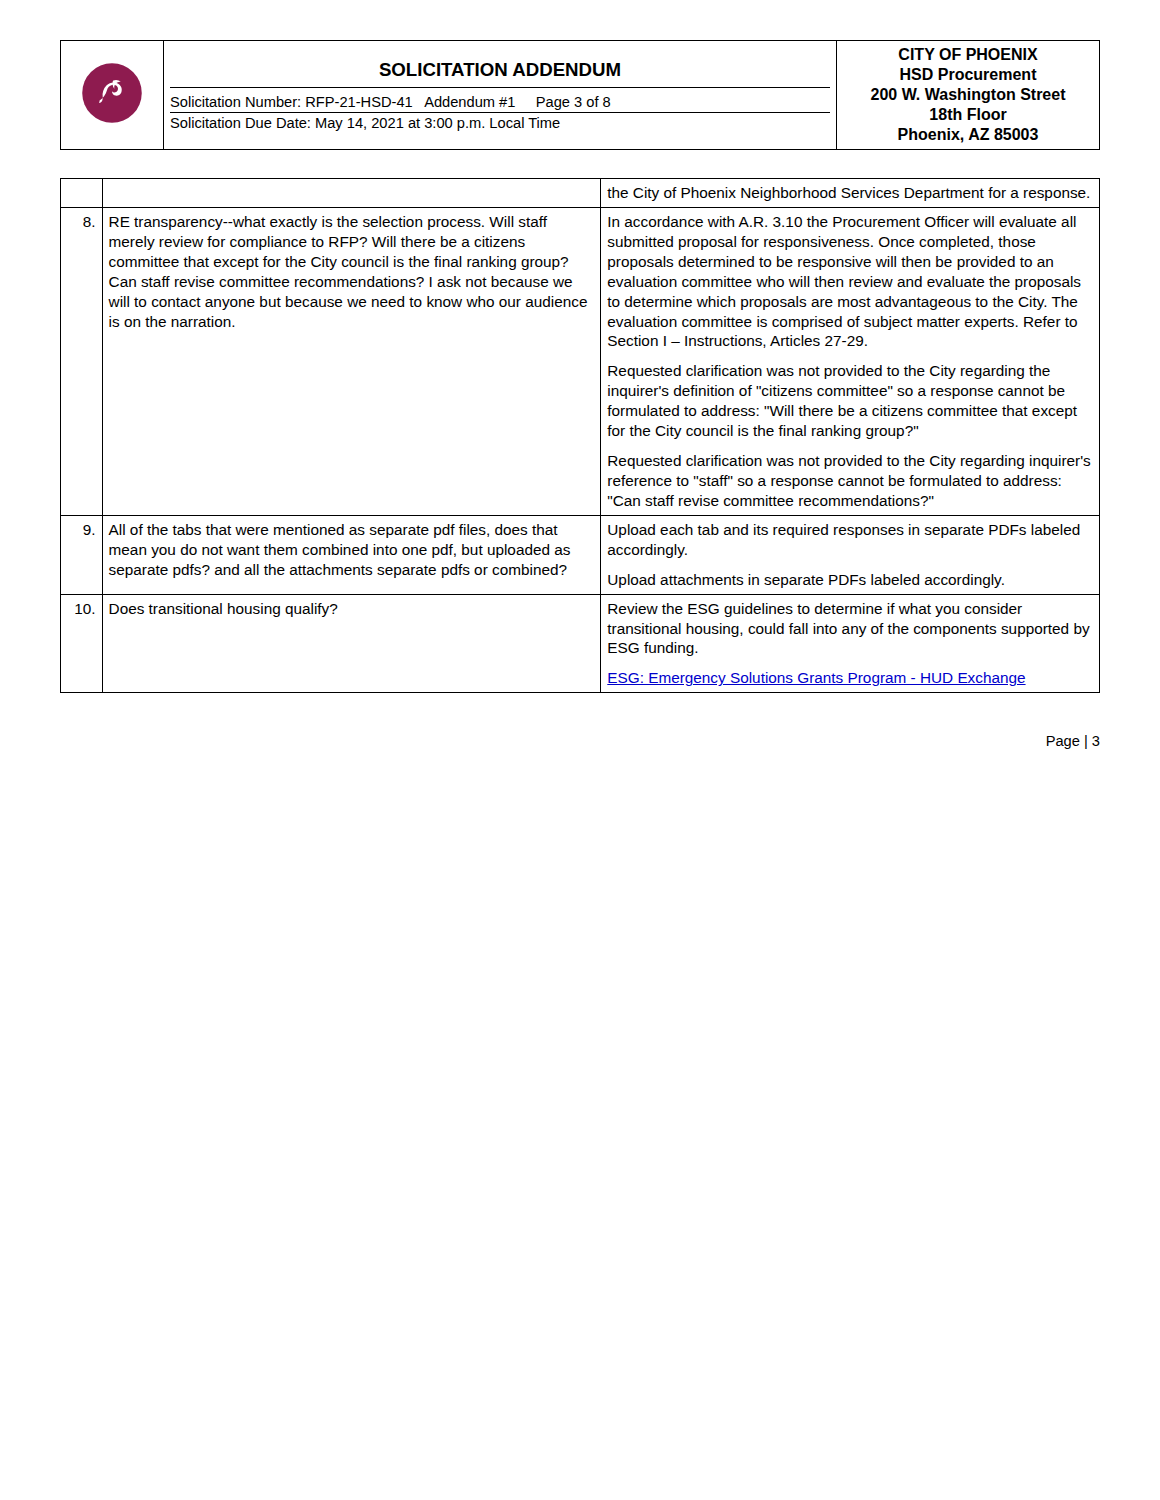| | SOLICITATION ADDENDUM Solicitation Number: RFP-21-HSD-41 Addendum #1 Page 3 of 8 Solicitation Due Date: May 14, 2021 at 3:00 p.m. Local Time | CITY OF PHOENIX HSD Procurement 200 W. Washington Street 18th Floor Phoenix, AZ 85003 |
| | | the City of Phoenix Neighborhood Services Department for a response. |
| 8. | RE transparency--what exactly is the selection process. Will staff merely review for compliance to RFP? Will there be a citizens committee that except for the City council is the final ranking group? Can staff revise committee recommendations? I ask not because we will to contact anyone but because we need to know who our audience is on the narration. | In accordance with A.R. 3.10 the Procurement Officer will evaluate all submitted proposal for responsiveness. Once completed, those proposals determined to be responsive will then be provided to an evaluation committee who will then review and evaluate the proposals to determine which proposals are most advantageous to the City. The evaluation committee is comprised of subject matter experts. Refer to Section I – Instructions, Articles 27-29. Requested clarification was not provided to the City regarding the inquirer's definition of "citizens committee" so a response cannot be formulated to address: "Will there be a citizens committee that except for the City council is the final ranking group?" Requested clarification was not provided to the City regarding inquirer's reference to "staff" so a response cannot be formulated to address: "Can staff revise committee recommendations?" |
| 9. | All of the tabs that were mentioned as separate pdf files, does that mean you do not want them combined into one pdf, but uploaded as separate pdfs? and all the attachments separate pdfs or combined? | Upload each tab and its required responses in separate PDFs labeled accordingly. Upload attachments in separate PDFs labeled accordingly. |
| 10. | Does transitional housing qualify? | Review the ESG guidelines to determine if what you consider transitional housing, could fall into any of the components supported by ESG funding. ESG: Emergency Solutions Grants Program - HUD Exchange |
Page | 3